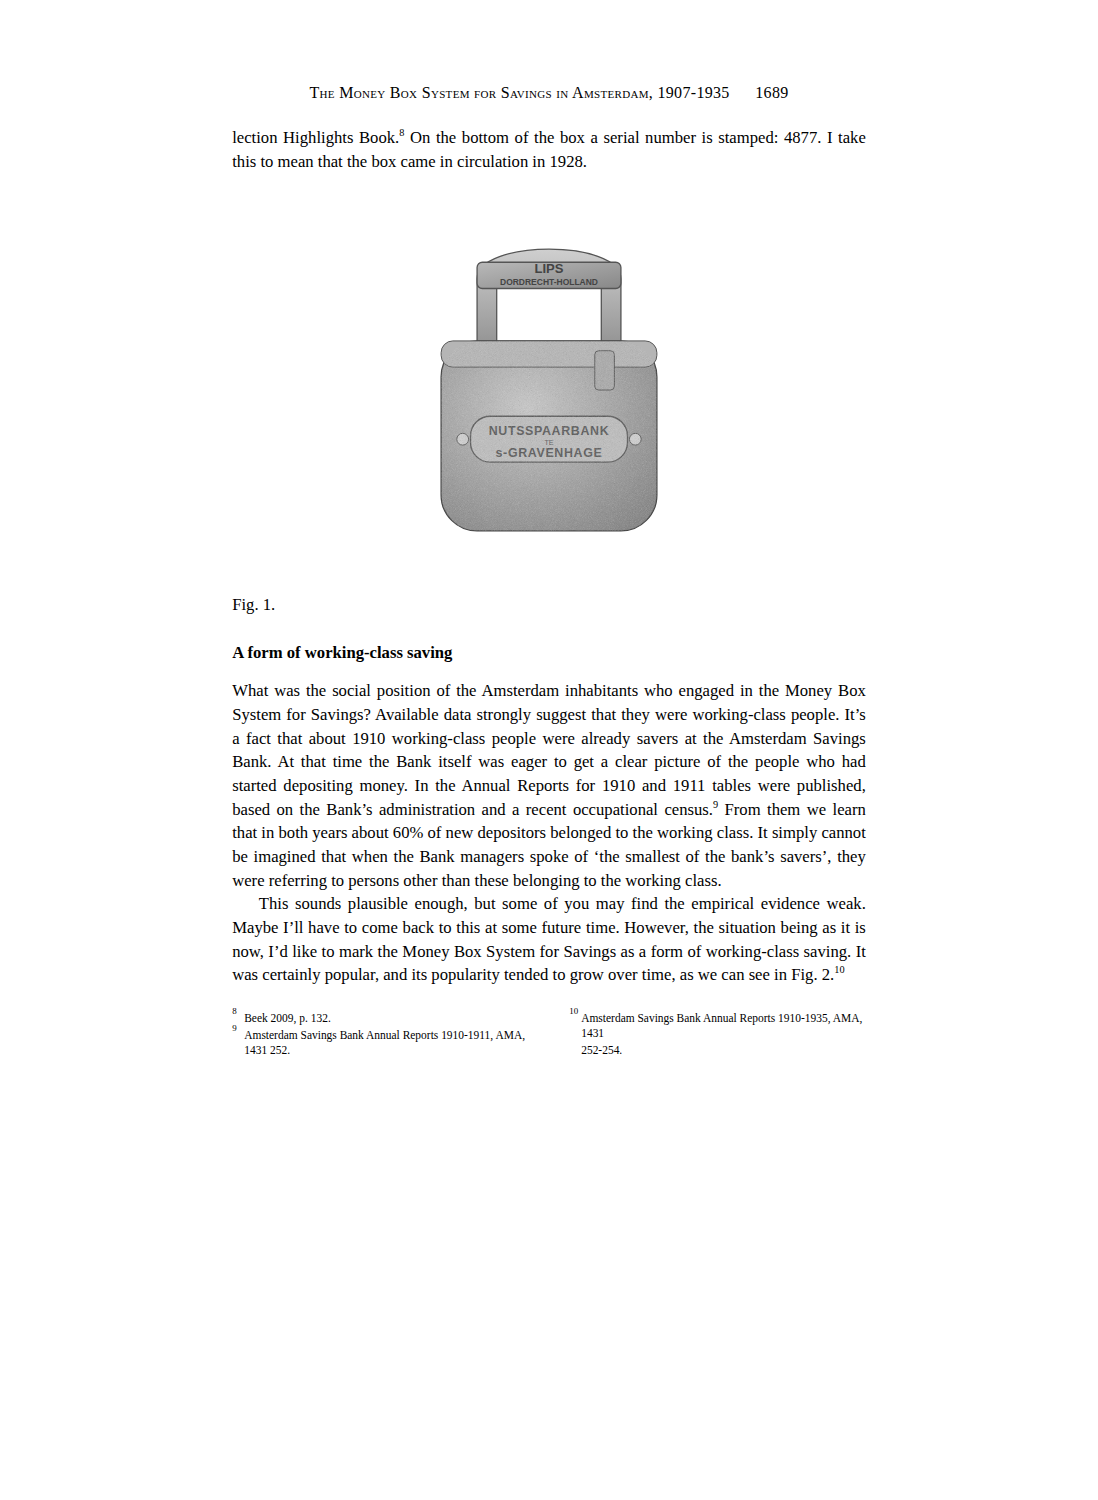The Money Box System for Savings in Amsterdam, 1907-19351689
lection Highlights Book.8 On the bottom of the box a serial number is stamped: 4877. I take this to mean that the box came in circulation in 1928.
Fig. 1.
A form of working-class saving
What was the social position of the Amsterdam inhabitants who engaged in the Money Box System for Savings? Available data strongly suggest that they were working-class people. It’s a fact that about 1910 working-class people were already savers at the Amsterdam Savings Bank. At that time the Bank itself was eager to get a clear picture of the people who had started depositing money. In the Annual Reports for 1910 and 1911 tables were published, based on the Bank’s administration and a recent occupational census.9 From them we learn that in both years about 60% of new depositors belonged to the working class. It simply cannot be imagined that when the Bank managers spoke of ‘the smallest of the bank’s savers’, they were referring to persons other than these belonging to the working class.
This sounds plausible enough, but some of you may find the empirical evidence weak. Maybe I’ll have to come back to this at some future time. However, the situation being as it is now, I’d like to mark the Money Box System for Savings as a form of working-class saving. It was certainly popular, and its popularity tended to grow over time, as we can see in Fig. 2.10
8Beek 2009, p. 132.
9Amsterdam Savings Bank Annual Reports 1910-1911, AMA, 1431 252.
10Amsterdam Savings Bank Annual Reports 1910-1935, AMA, 1431
252-254.